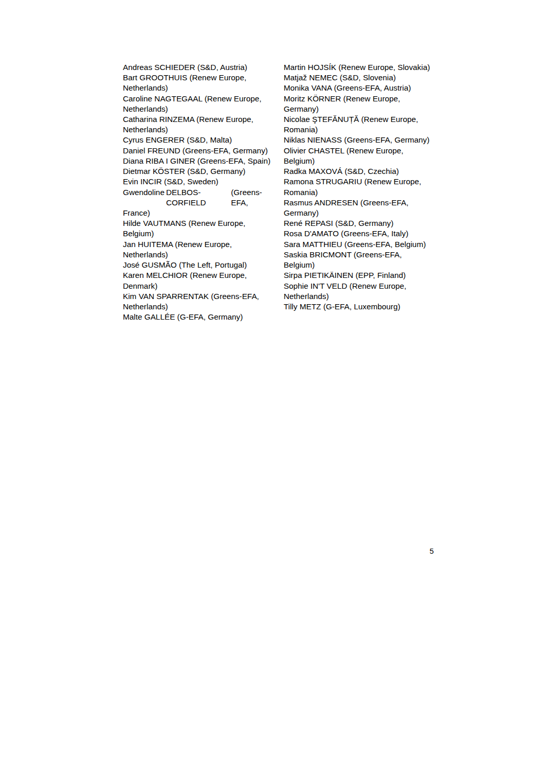Andreas SCHIEDER (S&D, Austria)
Bart GROOTHUIS (Renew Europe, Netherlands)
Caroline NAGTEGAAL (Renew Europe, Netherlands)
Catharina RINZEMA (Renew Europe, Netherlands)
Cyrus ENGERER (S&D, Malta)
Daniel FREUND (Greens-EFA, Germany)
Diana RIBA I GINER (Greens-EFA, Spain)
Dietmar KÖSTER (S&D, Germany)
Evin INCIR (S&D, Sweden)
Gwendoline DELBOS-CORFIELD(Greens-EFA,
France)
Hilde VAUTMANS (Renew Europe, Belgium)
Jan HUITEMA (Renew Europe, Netherlands)
José GUSMÃO (The Left, Portugal)
Karen MELCHIOR (Renew Europe, Denmark)
Kim VAN SPARRENTAK (Greens-EFA, Netherlands)
Malte GALLÉE (G-EFA, Germany)
Martin HOJSÍK (Renew Europe, Slovakia)
Matjaž NEMEC (S&D, Slovenia)
Monika VANA (Greens-EFA, Austria)
Moritz KÖRNER (Renew Europe, Germany)
Nicolae ŞTEFĂNUȚĂ (Renew Europe, Romania)
Niklas NIENASS (Greens-EFA, Germany)
Olivier CHASTEL (Renew Europe, Belgium)
Radka MAXOVÁ (S&D, Czechia)
Ramona STRUGARIU (Renew Europe, Romania)
Rasmus ANDRESEN (Greens-EFA, Germany)
René REPASI (S&D, Germany)
Rosa D'AMATO (Greens-EFA, Italy)
Sara MATTHIEU (Greens-EFA, Belgium)
Saskia BRICMONT (Greens-EFA, Belgium)
Sirpa PIETIKÄINEN (EPP, Finland)
Sophie IN'T VELD (Renew Europe, Netherlands)
Tilly METZ (G-EFA, Luxembourg)
5